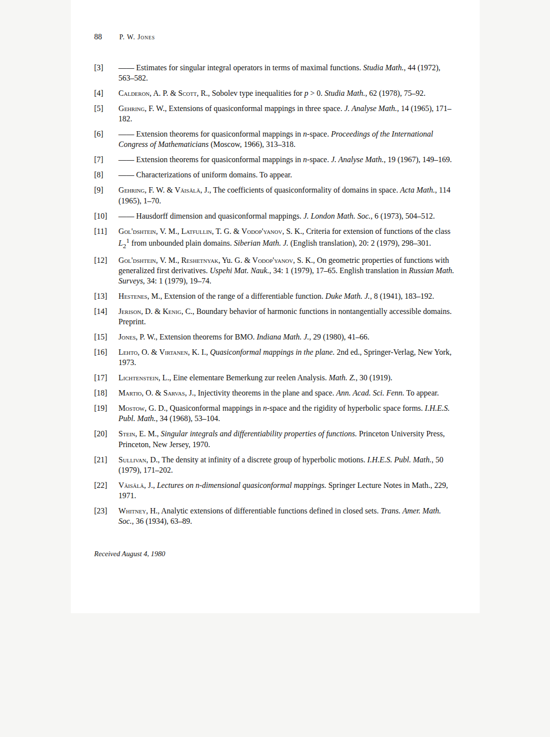88 P. W. Jones
[3]—— Estimates for singular integral operators in terms of maximal functions. Studia Math., 44 (1972), 563–582.
[4] Calderon, A. P. & Scott, R., Sobolev type inequalities for p > 0. Studia Math., 62 (1978), 75–92.
[5] Gehring, F. W., Extensions of quasiconformal mappings in three space. J. Analyse Math., 14 (1965), 171–182.
[6]—— Extension theorems for quasiconformal mappings in n-space. Proceedings of the International Congress of Mathematicians (Moscow, 1966), 313–318.
[7]—— Extension theorems for quasiconformal mappings in n-space. J. Analyse Math., 19 (1967), 149–169.
[8]—— Characterizations of uniform domains. To appear.
[9] Gehring, F. W. & Väisälä, J., The coefficients of quasiconformality of domains in space. Acta Math., 114 (1965), 1–70.
[10]—— Hausdorff dimension and quasiconformal mappings. J. London Math. Soc., 6 (1973), 504–512.
[11] Gol'dshtein, V. M., Latfullin, T. G. & Vodop'yanov, S. K., Criteria for extension of functions of the class L21 from unbounded plain domains. Siberian Math. J. (English translation), 20: 2 (1979), 298–301.
[12] Gol'dshtein, V. M., Reshetnyak, Yu. G. & Vodop'yanov, S. K., On geometric properties of functions with generalized first derivatives. Uspehi Mat. Nauk., 34: 1 (1979), 17–65. English translation in Russian Math. Surveys, 34: 1 (1979), 19–74.
[13] Hestenes, M., Extension of the range of a differentiable function. Duke Math. J., 8 (1941), 183–192.
[14] Jerison, D. & Kenig, C., Boundary behavior of harmonic functions in nontangentially accessible domains. Preprint.
[15] Jones, P. W., Extension theorems for BMO. Indiana Math. J., 29 (1980), 41–66.
[16] Lehto, O. & Virtanen, K. I., Quasiconformal mappings in the plane. 2nd ed., Springer-Verlag, New York, 1973.
[17] Lichtenstein, L., Eine elementare Bemerkung zur reelen Analysis. Math. Z., 30 (1919).
[18] Martio, O. & Sarvas, J., Injectivity theorems in the plane and space. Ann. Acad. Sci. Fenn. To appear.
[19] Mostow, G. D., Quasiconformal mappings in n-space and the rigidity of hyperbolic space forms. I.H.E.S. Publ. Math., 34 (1968), 53–104.
[20] Stein, E. M., Singular integrals and differentiability properties of functions. Princeton University Press, Princeton, New Jersey, 1970.
[21] Sullivan, D., The density at infinity of a discrete group of hyperbolic motions. I.H.E.S. Publ. Math., 50 (1979), 171–202.
[22] Väisälä, J., Lectures on n-dimensional quasiconformal mappings. Springer Lecture Notes in Math., 229, 1971.
[23] Whitney, H., Analytic extensions of differentiable functions defined in closed sets. Trans. Amer. Math. Soc., 36 (1934), 63–89.
Received August 4, 1980